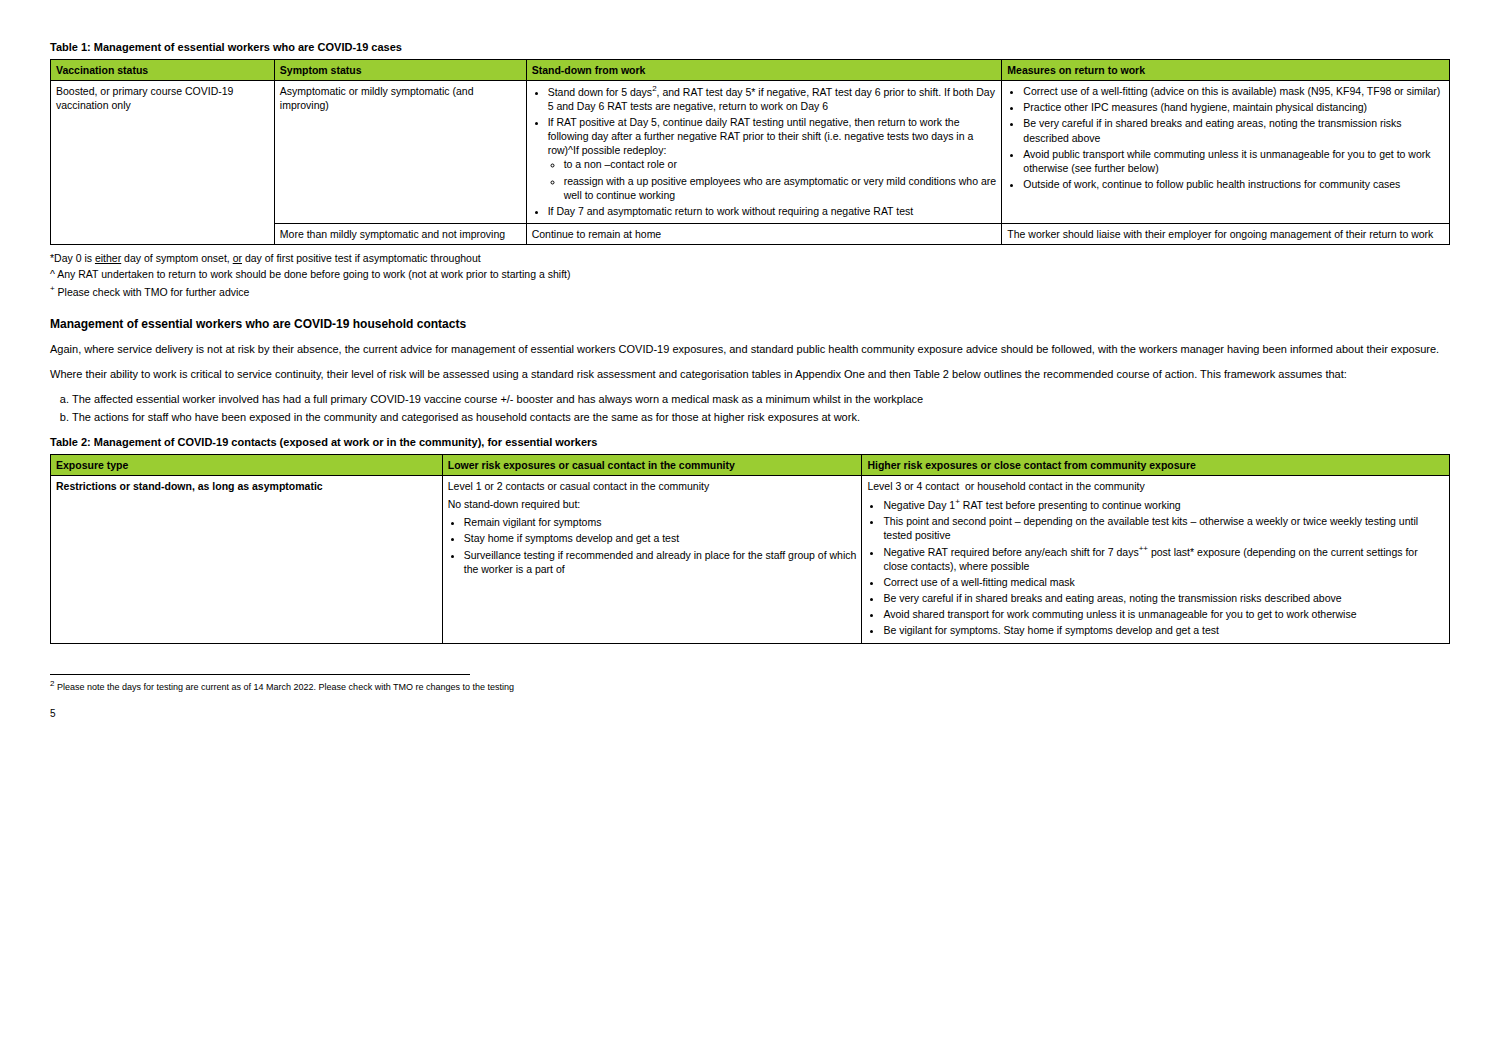Table 1: Management of essential workers who are COVID-19 cases
| Vaccination status | Symptom status | Stand-down from work | Measures on return to work |
| --- | --- | --- | --- |
| Boosted, or primary course COVID-19 vaccination only | Asymptomatic or mildly symptomatic (and improving) | Stand down for 5 days 2 , and RAT test day 5* if negative, RAT test day 6 prior to shift. If both Day 5 and Day 6 RAT tests are negative, return to work on Day 6 If RAT positive at Day 5, continue daily RAT testing until negative, then return to work the following day after a further negative RAT prior to their shift (i.e. negative tests two days in a row)^If possible redeploy: to a non –contact role or reassign with a up positive employees who are asymptomatic or very mild conditions who are well to continue working If Day 7 and asymptomatic return to work without requiring a negative RAT test | Correct use of a well-fitting (advice on this is available) mask (N95, KF94, TF98 or similar) Practice other IPC measures (hand hygiene, maintain physical distancing) Be very careful if in shared breaks and eating areas, noting the transmission risks described above Avoid public transport while commuting unless it is unmanageable for you to get to work otherwise (see further below) Outside of work, continue to follow public health instructions for community cases |
| More than mildly symptomatic and not improving | Continue to remain at home | The worker should liaise with their employer for ongoing management of their return to work |
*Day 0 is either day of symptom onset, or day of first positive test if asymptomatic throughout
^ Any RAT undertaken to return to work should be done before going to work (not at work prior to starting a shift)
+ Please check with TMO for further advice
Management of essential workers who are COVID-19 household contacts
Again, where service delivery is not at risk by their absence, the current advice for management of essential workers COVID-19 exposures, and standard public health community exposure advice should be followed, with the workers manager having been informed about their exposure.
Where their ability to work is critical to service continuity, their level of risk will be assessed using a standard risk assessment and categorisation tables in Appendix One and then Table 2 below outlines the recommended course of action. This framework assumes that:
The affected essential worker involved has had a full primary COVID-19 vaccine course +/- booster and has always worn a medical mask as a minimum whilst in the workplace
The actions for staff who have been exposed in the community and categorised as household contacts are the same as for those at higher risk exposures at work.
Table 2: Management of COVID-19 contacts (exposed at work or in the community), for essential workers
| Exposure type | Lower risk exposures or casual contact in the community | Higher risk exposures or close contact from community exposure |
| --- | --- | --- |
| Restrictions or stand-down, as long as asymptomatic | Level 1 or 2 contacts or casual contact in the community No stand-down required but: Remain vigilant for symptoms Stay home if symptoms develop and get a test Surveillance testing if recommended and already in place for the staff group of which the worker is a part of | Level 3 or 4 contact or household contact in the community Negative Day 1 + RAT test before presenting to continue working This point and second point – depending on the available test kits – otherwise a weekly or twice weekly testing until tested positive Negative RAT required before any/each shift for 7 days ++ post last* exposure (depending on the current settings for close contacts), where possible Correct use of a well-fitting medical mask Be very careful if in shared breaks and eating areas, noting the transmission risks described above Avoid shared transport for work commuting unless it is unmanageable for you to get to work otherwise Be vigilant for symptoms. Stay home if symptoms develop and get a test |
2 Please note the days for testing are current as of 14 March 2022. Please check with TMO re changes to the testing
5